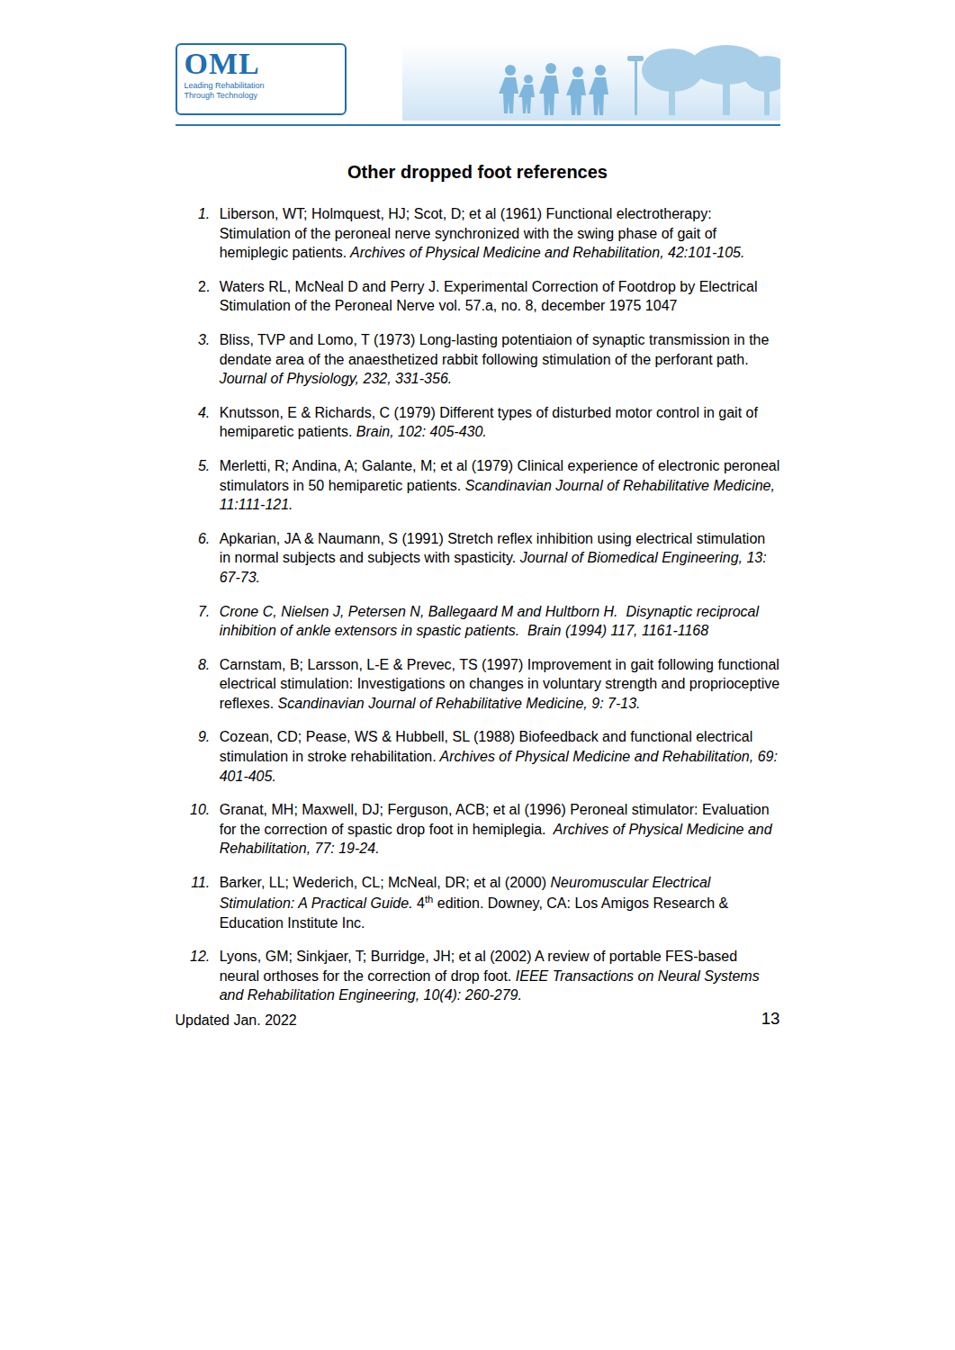OML
Leading Rehabilitation
Through Technology
Other dropped foot references
Liberson, WT; Holmquest, HJ; Scot, D; et al (1961) Functional electrotherapy: Stimulation of the peroneal nerve synchronized with the swing phase of gait of hemiplegic patients. Archives of Physical Medicine and Rehabilitation, 42:101-105.
Waters RL, McNeal D and Perry J. Experimental Correction of Footdrop by Electrical Stimulation of the Peroneal Nerve vol. 57.a, no. 8, december 1975 1047
Bliss, TVP and Lomo, T (1973) Long-lasting potentiaion of synaptic transmission in the dendate area of the anaesthetized rabbit following stimulation of the perforant path. Journal of Physiology, 232, 331-356.
Knutsson, E & Richards, C (1979) Different types of disturbed motor control in gait of hemiparetic patients. Brain, 102: 405-430.
Merletti, R; Andina, A; Galante, M; et al (1979) Clinical experience of electronic peroneal stimulators in 50 hemiparetic patients. Scandinavian Journal of Rehabilitative Medicine, 11:111-121.
Apkarian, JA & Naumann, S (1991) Stretch reflex inhibition using electrical stimulation in normal subjects and subjects with spasticity. Journal of Biomedical Engineering, 13: 67-73.
Crone C, Nielsen J, Petersen N, Ballegaard M and Hultborn H. Disynaptic reciprocal inhibition of ankle extensors in spastic patients. Brain (1994) 117, 1161-1168
Carnstam, B; Larsson, L-E & Prevec, TS (1997) Improvement in gait following functional electrical stimulation: Investigations on changes in voluntary strength and proprioceptive reflexes. Scandinavian Journal of Rehabilitative Medicine, 9: 7-13.
Cozean, CD; Pease, WS & Hubbell, SL (1988) Biofeedback and functional electrical stimulation in stroke rehabilitation. Archives of Physical Medicine and Rehabilitation, 69: 401-405.
Granat, MH; Maxwell, DJ; Ferguson, ACB; et al (1996) Peroneal stimulator: Evaluation for the correction of spastic drop foot in hemiplegia. Archives of Physical Medicine and Rehabilitation, 77: 19-24.
Barker, LL; Wederich, CL; McNeal, DR; et al (2000) Neuromuscular Electrical Stimulation: A Practical Guide. 4th edition. Downey, CA: Los Amigos Research & Education Institute Inc.
Lyons, GM; Sinkjaer, T; Burridge, JH; et al (2002) A review of portable FES-based neural orthoses for the correction of drop foot. IEEE Transactions on Neural Systems and Rehabilitation Engineering, 10(4): 260-279.
Updated Jan. 2022
13